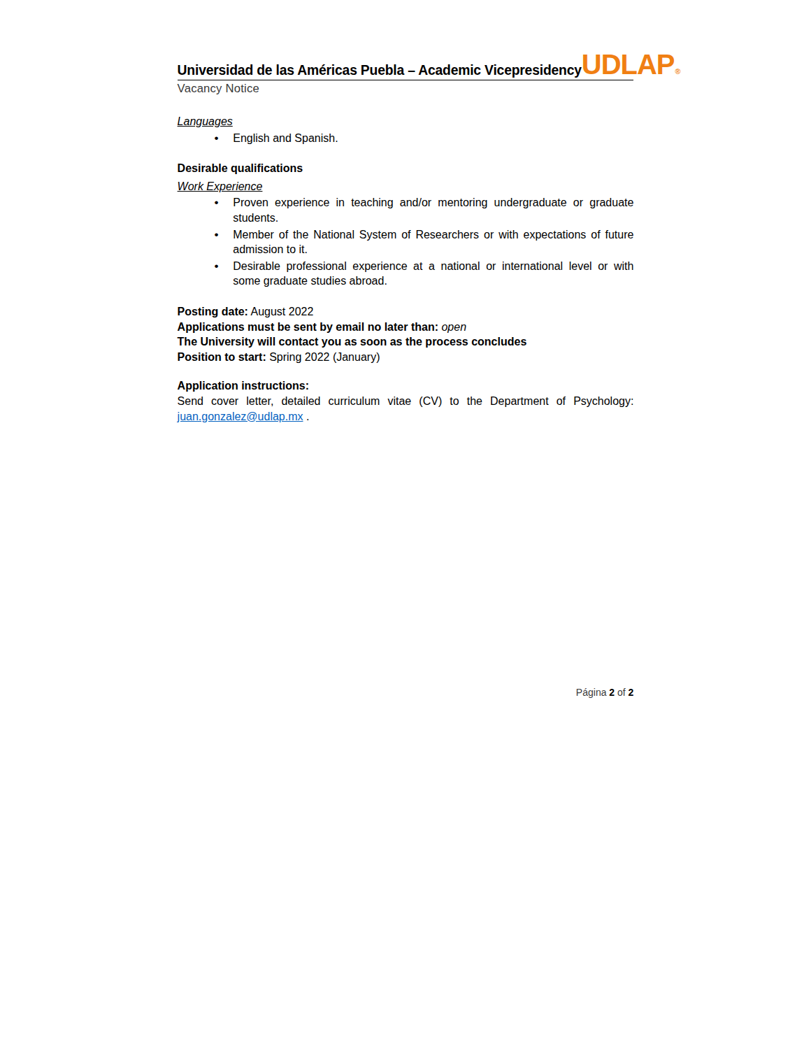Universidad de las Américas Puebla – Academic Vicepresidency
UDLAP®
Vacancy Notice
Languages
English and Spanish.
Desirable qualifications
Work Experience
Proven experience in teaching and/or mentoring undergraduate or graduate students.
Member of the National System of Researchers or with expectations of future admission to it.
Desirable professional experience at a national or international level or with some graduate studies abroad.
Posting date: August 2022
Applications must be sent by email no later than: open
The University will contact you as soon as the process concludes
Position to start: Spring 2022 (January)
Application instructions:
Send cover letter, detailed curriculum vitae (CV) to the Department of Psychology:
juan.gonzalez@udlap.mx .
Página 2 of 2